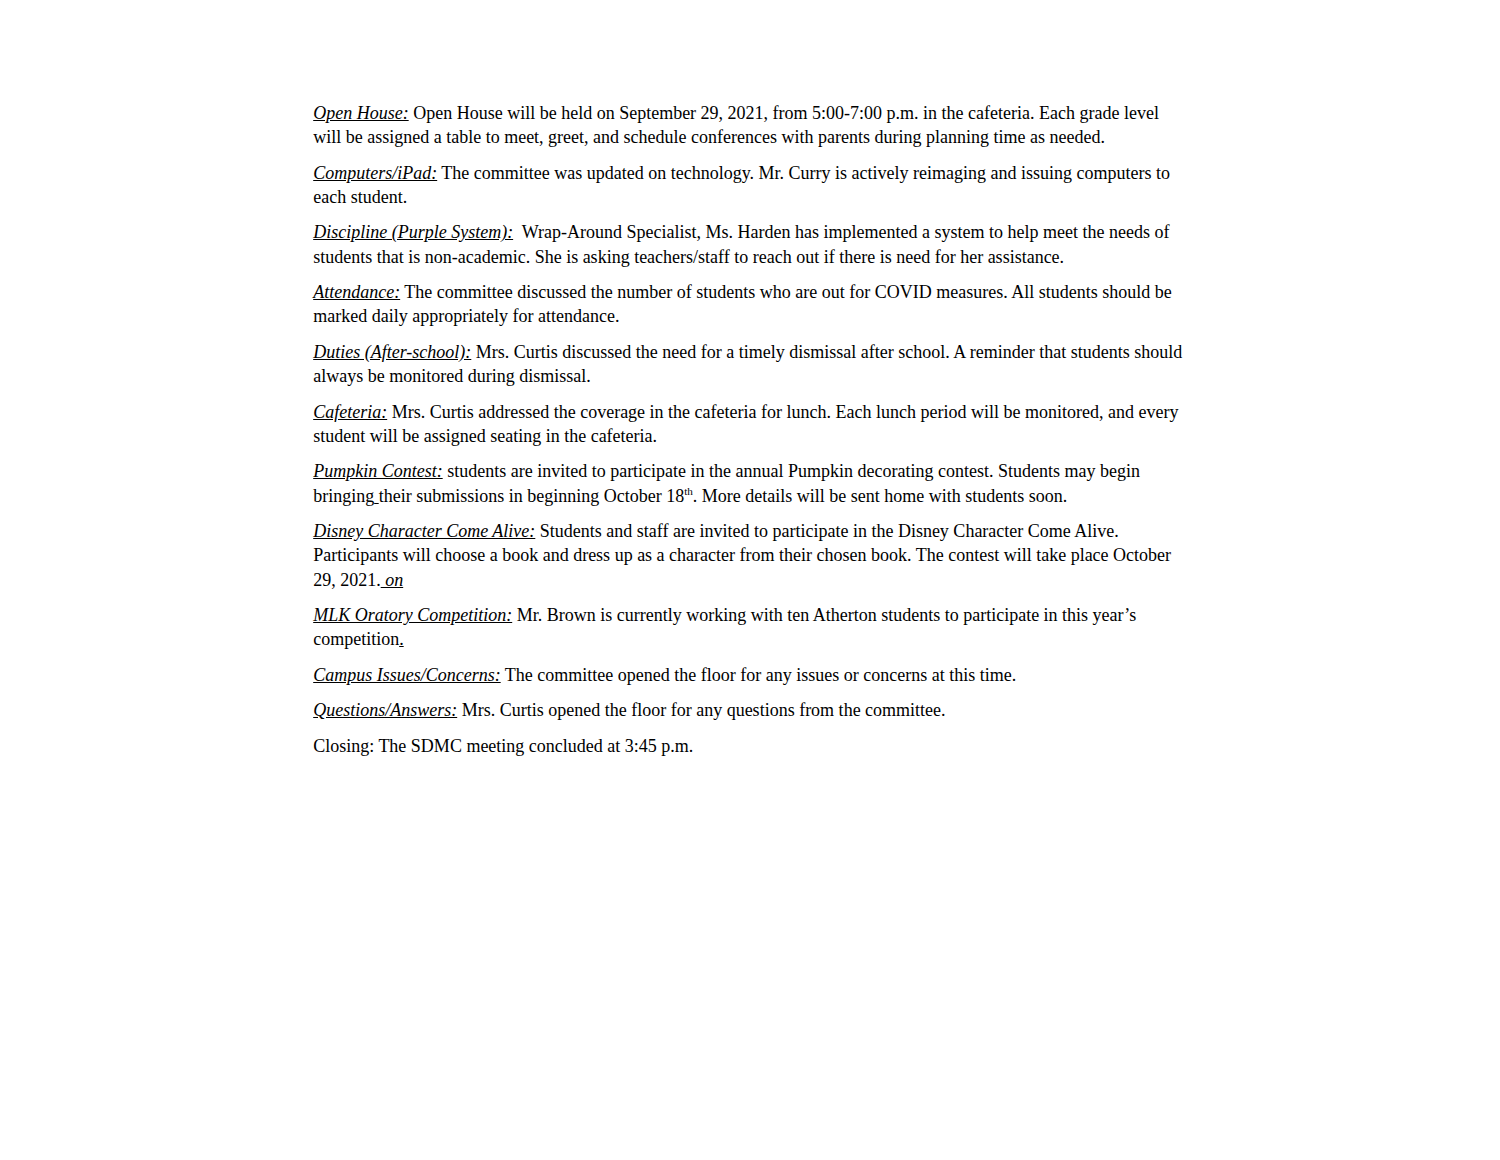Open House: Open House will be held on September 29, 2021, from 5:00-7:00 p.m. in the cafeteria. Each grade level will be assigned a table to meet, greet, and schedule conferences with parents during planning time as needed.
Computers/iPad: The committee was updated on technology. Mr. Curry is actively reimaging and issuing computers to each student.
Discipline (Purple System): Wrap-Around Specialist, Ms. Harden has implemented a system to help meet the needs of students that is non-academic. She is asking teachers/staff to reach out if there is need for her assistance.
Attendance: The committee discussed the number of students who are out for COVID measures. All students should be marked daily appropriately for attendance.
Duties (After-school): Mrs. Curtis discussed the need for a timely dismissal after school. A reminder that students should always be monitored during dismissal.
Cafeteria: Mrs. Curtis addressed the coverage in the cafeteria for lunch. Each lunch period will be monitored, and every student will be assigned seating in the cafeteria.
Pumpkin Contest: students are invited to participate in the annual Pumpkin decorating contest. Students may begin bringing their submissions in beginning October 18th. More details will be sent home with students soon.
Disney Character Come Alive: Students and staff are invited to participate in the Disney Character Come Alive. Participants will choose a book and dress up as a character from their chosen book. The contest will take place October 29, 2021. on
MLK Oratory Competition: Mr. Brown is currently working with ten Atherton students to participate in this year’s competition.
Campus Issues/Concerns: The committee opened the floor for any issues or concerns at this time.
Questions/Answers: Mrs. Curtis opened the floor for any questions from the committee.
Closing: The SDMC meeting concluded at 3:45 p.m.